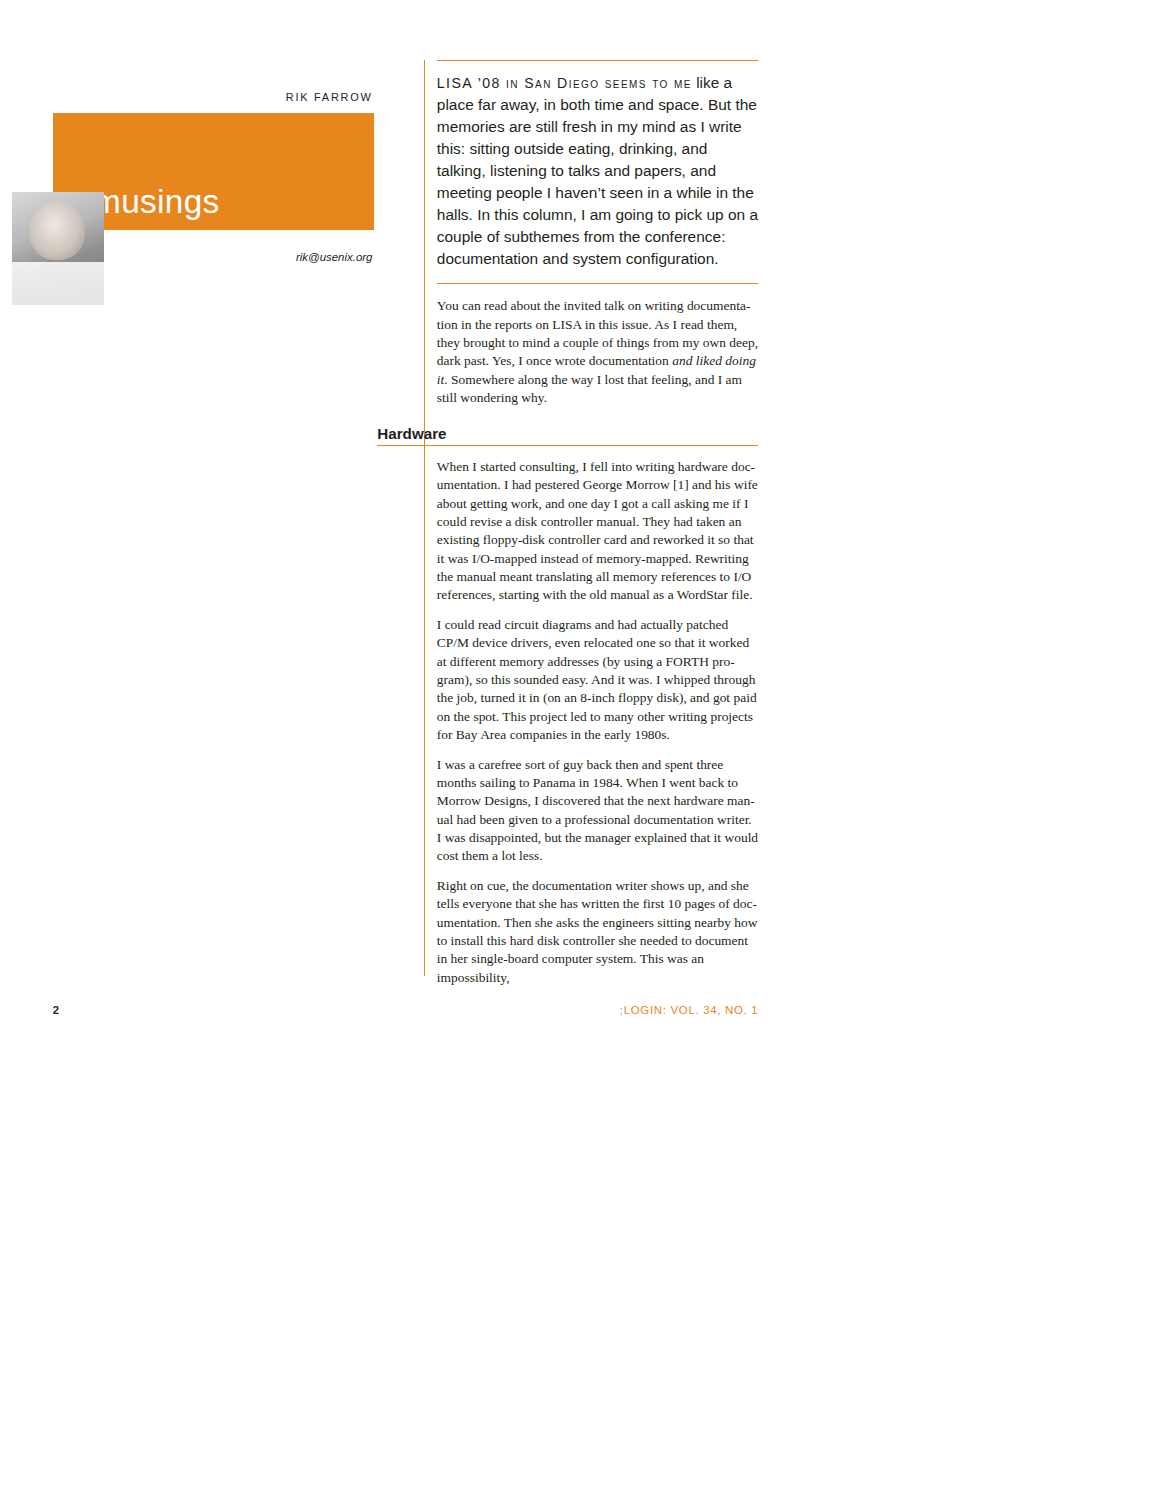Rik Farrow
musings
rik@usenix.org
LISA ’08 in San Diego seems to me like a place far away, in both time and space. But the memories are still fresh in my mind as I write this: sitting outside eating, drinking, and talking, listening to talks and papers, and meeting people I haven’t seen in a while in the halls. In this column, I am going to pick up on a couple of subthemes from the conference: documentation and system configuration.
You can read about the invited talk on writing documentation in the reports on LISA in this issue. As I read them, they brought to mind a couple of things from my own deep, dark past. Yes, I once wrote documentation and liked doing it. Somewhere along the way I lost that feeling, and I am still wondering why.
Hardware
When I started consulting, I fell into writing hardware documentation. I had pestered George Morrow [1] and his wife about getting work, and one day I got a call asking me if I could revise a disk controller manual. They had taken an existing floppy-disk controller card and reworked it so that it was I/O-mapped instead of memory-mapped. Rewriting the manual meant translating all memory references to I/O references, starting with the old manual as a WordStar file.
I could read circuit diagrams and had actually patched CP/M device drivers, even relocated one so that it worked at different memory addresses (by using a FORTH program), so this sounded easy. And it was. I whipped through the job, turned it in (on an 8-inch floppy disk), and got paid on the spot. This project led to many other writing projects for Bay Area companies in the early 1980s.
I was a carefree sort of guy back then and spent three months sailing to Panama in 1984. When I went back to Morrow Designs, I discovered that the next hardware manual had been given to a professional documentation writer. I was disappointed, but the manager explained that it would cost them a lot less.
Right on cue, the documentation writer shows up, and she tells everyone that she has written the first 10 pages of documentation. Then she asks the engineers sitting nearby how to install this hard disk controller she needed to document in her single-board computer system. This was an impossibility,
2
;login: vol. 34, no. 1